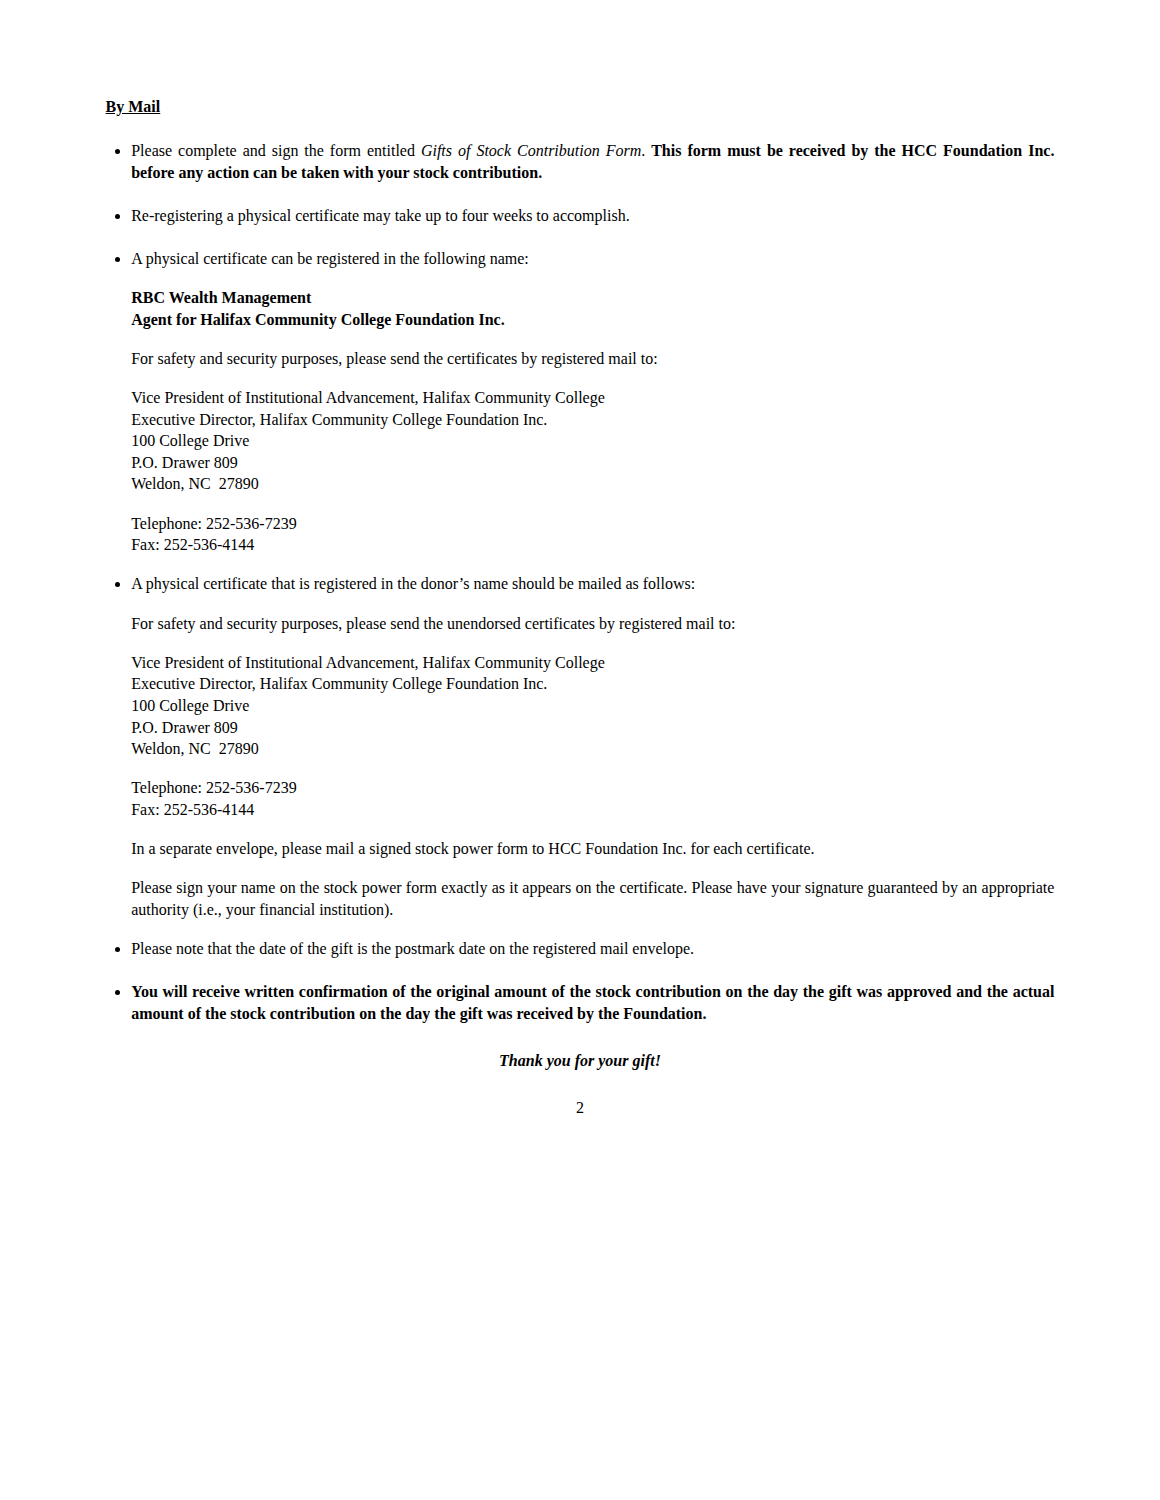By Mail
Please complete and sign the form entitled Gifts of Stock Contribution Form. This form must be received by the HCC Foundation Inc. before any action can be taken with your stock contribution.
Re-registering a physical certificate may take up to four weeks to accomplish.
A physical certificate can be registered in the following name:
RBC Wealth Management
Agent for Halifax Community College Foundation Inc.
For safety and security purposes, please send the certificates by registered mail to:
Vice President of Institutional Advancement, Halifax Community College
Executive Director, Halifax Community College Foundation Inc.
100 College Drive
P.O. Drawer 809
Weldon, NC 27890
Telephone: 252-536-7239
Fax: 252-536-4144
A physical certificate that is registered in the donor’s name should be mailed as follows:
For safety and security purposes, please send the unendorsed certificates by registered mail to:
Vice President of Institutional Advancement, Halifax Community College
Executive Director, Halifax Community College Foundation Inc.
100 College Drive
P.O. Drawer 809
Weldon, NC 27890
Telephone: 252-536-7239
Fax: 252-536-4144
In a separate envelope, please mail a signed stock power form to HCC Foundation Inc. for each certificate.
Please sign your name on the stock power form exactly as it appears on the certificate. Please have your signature guaranteed by an appropriate authority (i.e., your financial institution).
Please note that the date of the gift is the postmark date on the registered mail envelope.
You will receive written confirmation of the original amount of the stock contribution on the day the gift was approved and the actual amount of the stock contribution on the day the gift was received by the Foundation.
Thank you for your gift!
2